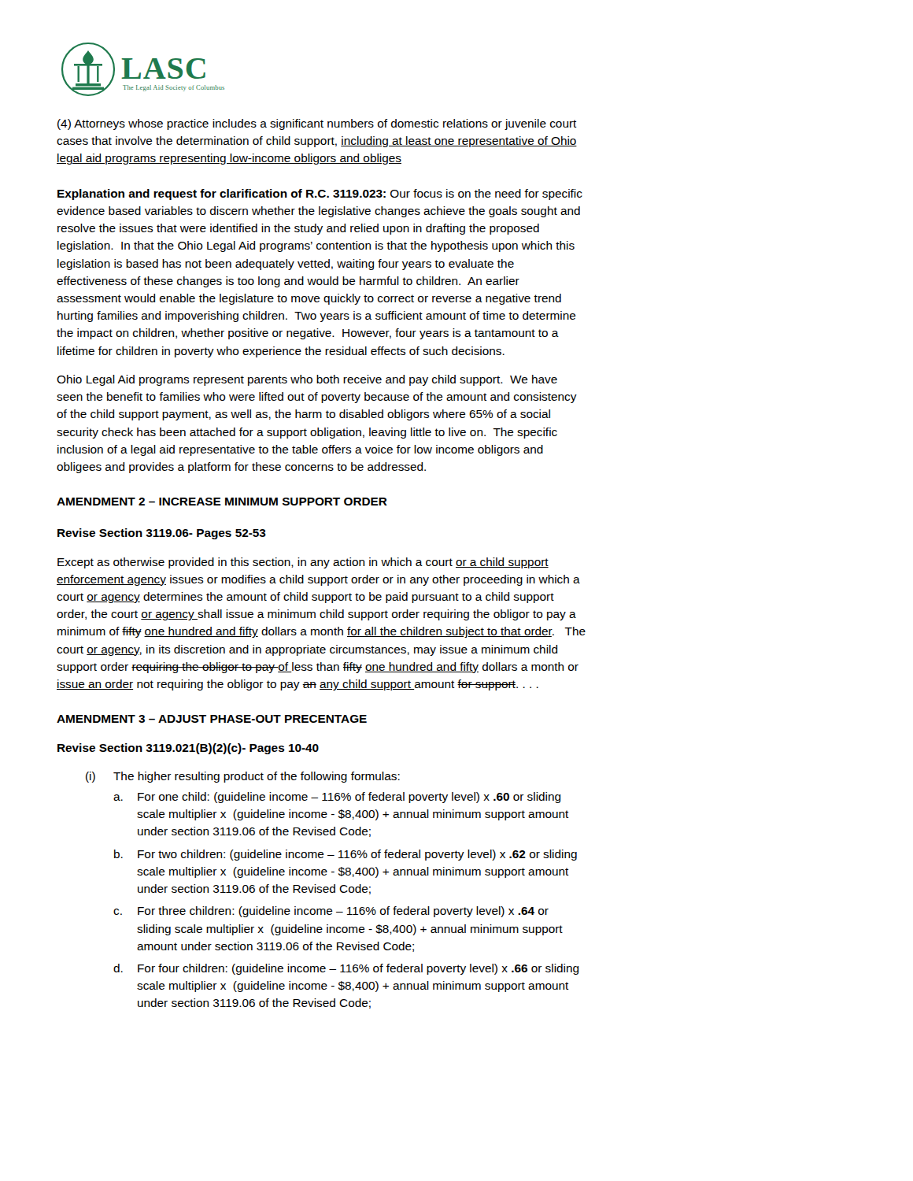LASC The Legal Aid Society of Columbus
(4) Attorneys whose practice includes a significant numbers of domestic relations or juvenile court cases that involve the determination of child support, including at least one representative of Ohio legal aid programs representing low-income obligors and obliges
Explanation and request for clarification of R.C. 3119.023: Our focus is on the need for specific evidence based variables to discern whether the legislative changes achieve the goals sought and resolve the issues that were identified in the study and relied upon in drafting the proposed legislation. In that the Ohio Legal Aid programs’ contention is that the hypothesis upon which this legislation is based has not been adequately vetted, waiting four years to evaluate the effectiveness of these changes is too long and would be harmful to children. An earlier assessment would enable the legislature to move quickly to correct or reverse a negative trend hurting families and impoverishing children. Two years is a sufficient amount of time to determine the impact on children, whether positive or negative. However, four years is a tantamount to a lifetime for children in poverty who experience the residual effects of such decisions.
Ohio Legal Aid programs represent parents who both receive and pay child support. We have seen the benefit to families who were lifted out of poverty because of the amount and consistency of the child support payment, as well as, the harm to disabled obligors where 65% of a social security check has been attached for a support obligation, leaving little to live on. The specific inclusion of a legal aid representative to the table offers a voice for low income obligors and obligees and provides a platform for these concerns to be addressed.
AMENDMENT 2 – INCREASE MINIMUM SUPPORT ORDER
Revise Section 3119.06- Pages 52-53
Except as otherwise provided in this section, in any action in which a court or a child support enforcement agency issues or modifies a child support order or in any other proceeding in which a court or agency determines the amount of child support to be paid pursuant to a child support order, the court or agency shall issue a minimum child support order requiring the obligor to pay a minimum of fifty one hundred and fifty dollars a month for all the children subject to that order. The court or agency, in its discretion and in appropriate circumstances, may issue a minimum child support order requiring the obligor to pay of less than fifty one hundred and fifty dollars a month or issue an order not requiring the obligor to pay an any child support amount for support. . . .
AMENDMENT 3 – ADJUST PHASE-OUT PRECENTAGE
Revise Section 3119.021(B)(2)(c)- Pages 10-40
(i) The higher resulting product of the following formulas:
a. For one child: (guideline income – 116% of federal poverty level) x .60 or sliding scale multiplier x (guideline income - $8,400) + annual minimum support amount under section 3119.06 of the Revised Code;
b. For two children: (guideline income – 116% of federal poverty level) x .62 or sliding scale multiplier x (guideline income - $8,400) + annual minimum support amount under section 3119.06 of the Revised Code;
c. For three children: (guideline income – 116% of federal poverty level) x .64 or sliding scale multiplier x (guideline income - $8,400) + annual minimum support amount under section 3119.06 of the Revised Code;
d. For four children: (guideline income – 116% of federal poverty level) x .66 or sliding scale multiplier x (guideline income - $8,400) + annual minimum support amount under section 3119.06 of the Revised Code;